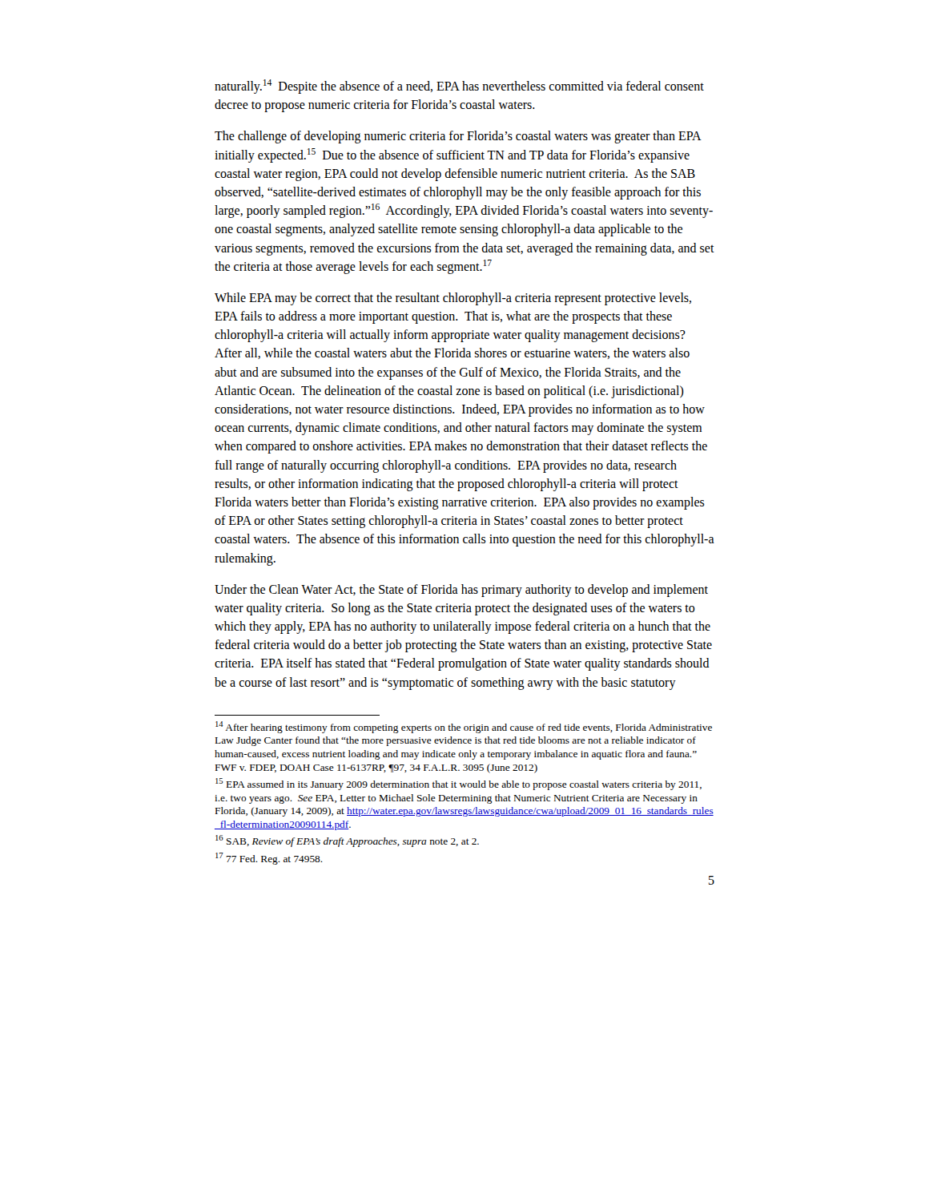naturally.14 Despite the absence of a need, EPA has nevertheless committed via federal consent decree to propose numeric criteria for Florida’s coastal waters.
The challenge of developing numeric criteria for Florida’s coastal waters was greater than EPA initially expected.15 Due to the absence of sufficient TN and TP data for Florida’s expansive coastal water region, EPA could not develop defensible numeric nutrient criteria. As the SAB observed, “satellite-derived estimates of chlorophyll may be the only feasible approach for this large, poorly sampled region.”16 Accordingly, EPA divided Florida’s coastal waters into seventy-one coastal segments, analyzed satellite remote sensing chlorophyll-a data applicable to the various segments, removed the excursions from the data set, averaged the remaining data, and set the criteria at those average levels for each segment.17
While EPA may be correct that the resultant chlorophyll-a criteria represent protective levels, EPA fails to address a more important question. That is, what are the prospects that these chlorophyll-a criteria will actually inform appropriate water quality management decisions? After all, while the coastal waters abut the Florida shores or estuarine waters, the waters also abut and are subsumed into the expanses of the Gulf of Mexico, the Florida Straits, and the Atlantic Ocean. The delineation of the coastal zone is based on political (i.e. jurisdictional) considerations, not water resource distinctions. Indeed, EPA provides no information as to how ocean currents, dynamic climate conditions, and other natural factors may dominate the system when compared to onshore activities. EPA makes no demonstration that their dataset reflects the full range of naturally occurring chlorophyll-a conditions. EPA provides no data, research results, or other information indicating that the proposed chlorophyll-a criteria will protect Florida waters better than Florida’s existing narrative criterion. EPA also provides no examples of EPA or other States setting chlorophyll-a criteria in States’ coastal zones to better protect coastal waters. The absence of this information calls into question the need for this chlorophyll-a rulemaking.
Under the Clean Water Act, the State of Florida has primary authority to develop and implement water quality criteria. So long as the State criteria protect the designated uses of the waters to which they apply, EPA has no authority to unilaterally impose federal criteria on a hunch that the federal criteria would do a better job protecting the State waters than an existing, protective State criteria. EPA itself has stated that “Federal promulgation of State water quality standards should be a course of last resort” and is “symptomatic of something awry with the basic statutory
14 After hearing testimony from competing experts on the origin and cause of red tide events, Florida Administrative Law Judge Canter found that “the more persuasive evidence is that red tide blooms are not a reliable indicator of human-caused, excess nutrient loading and may indicate only a temporary imbalance in aquatic flora and fauna.” FWF v. FDEP, DOAH Case 11-6137RP, ¶97, 34 F.A.L.R. 3095 (June 2012)
15 EPA assumed in its January 2009 determination that it would be able to propose coastal waters criteria by 2011, i.e. two years ago. See EPA, Letter to Michael Sole Determining that Numeric Nutrient Criteria are Necessary in Florida, (January 14, 2009), at http://water.epa.gov/lawsregs/lawsguidance/cwa/upload/2009_01_16_standards_rules_fl-determination20090114.pdf.
16 SAB, Review of EPA’s draft Approaches, supra note 2, at 2.
17 77 Fed. Reg. at 74958.
5